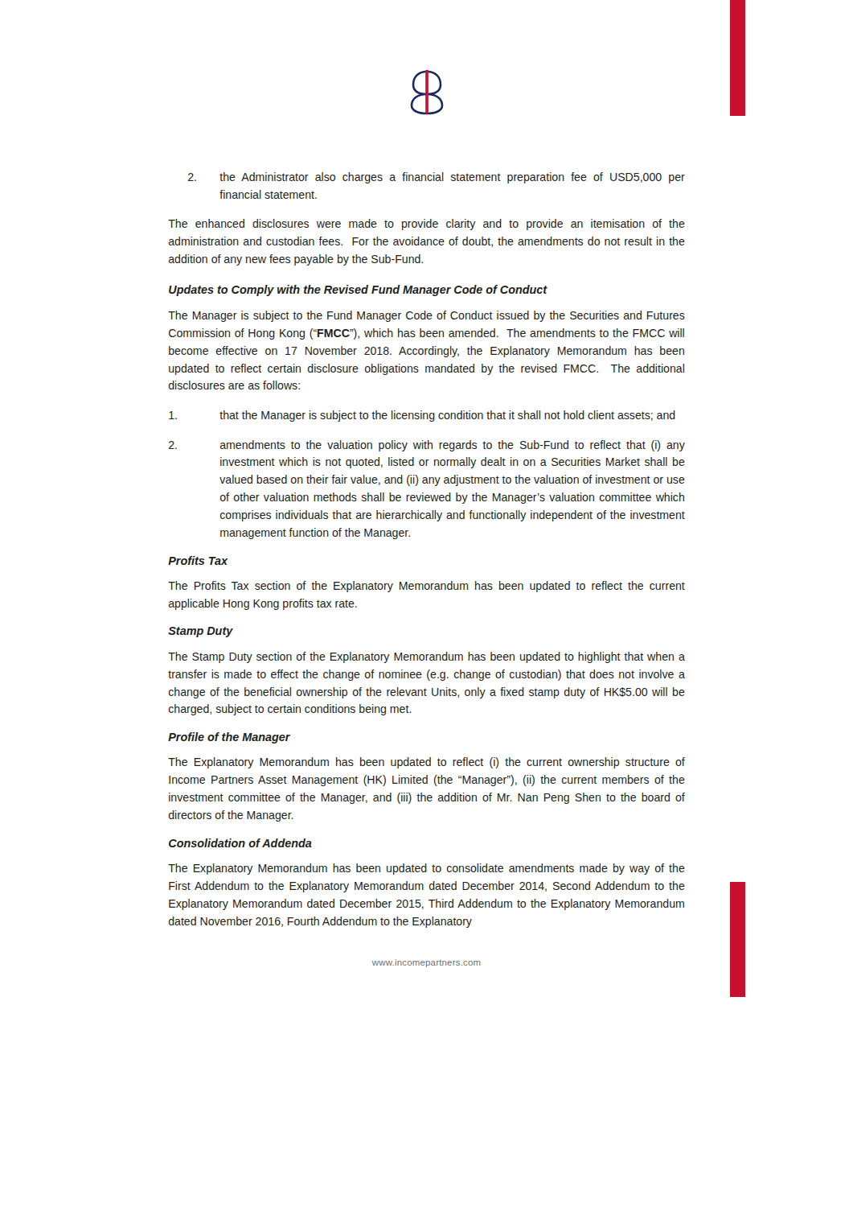the Administrator also charges a financial statement preparation fee of USD5,000 per financial statement.
The enhanced disclosures were made to provide clarity and to provide an itemisation of the administration and custodian fees. For the avoidance of doubt, the amendments do not result in the addition of any new fees payable by the Sub-Fund.
Updates to Comply with the Revised Fund Manager Code of Conduct
The Manager is subject to the Fund Manager Code of Conduct issued by the Securities and Futures Commission of Hong Kong (“FMCC”), which has been amended. The amendments to the FMCC will become effective on 17 November 2018. Accordingly, the Explanatory Memorandum has been updated to reflect certain disclosure obligations mandated by the revised FMCC. The additional disclosures are as follows:
that the Manager is subject to the licensing condition that it shall not hold client assets; and
amendments to the valuation policy with regards to the Sub-Fund to reflect that (i) any investment which is not quoted, listed or normally dealt in on a Securities Market shall be valued based on their fair value, and (ii) any adjustment to the valuation of investment or use of other valuation methods shall be reviewed by the Manager’s valuation committee which comprises individuals that are hierarchically and functionally independent of the investment management function of the Manager.
Profits Tax
The Profits Tax section of the Explanatory Memorandum has been updated to reflect the current applicable Hong Kong profits tax rate.
Stamp Duty
The Stamp Duty section of the Explanatory Memorandum has been updated to highlight that when a transfer is made to effect the change of nominee (e.g. change of custodian) that does not involve a change of the beneficial ownership of the relevant Units, only a fixed stamp duty of HK$5.00 will be charged, subject to certain conditions being met.
Profile of the Manager
The Explanatory Memorandum has been updated to reflect (i) the current ownership structure of Income Partners Asset Management (HK) Limited (the “Manager”), (ii) the current members of the investment committee of the Manager, and (iii) the addition of Mr. Nan Peng Shen to the board of directors of the Manager.
Consolidation of Addenda
The Explanatory Memorandum has been updated to consolidate amendments made by way of the First Addendum to the Explanatory Memorandum dated December 2014, Second Addendum to the Explanatory Memorandum dated December 2015, Third Addendum to the Explanatory Memorandum dated November 2016, Fourth Addendum to the Explanatory
www.incomepartners.com